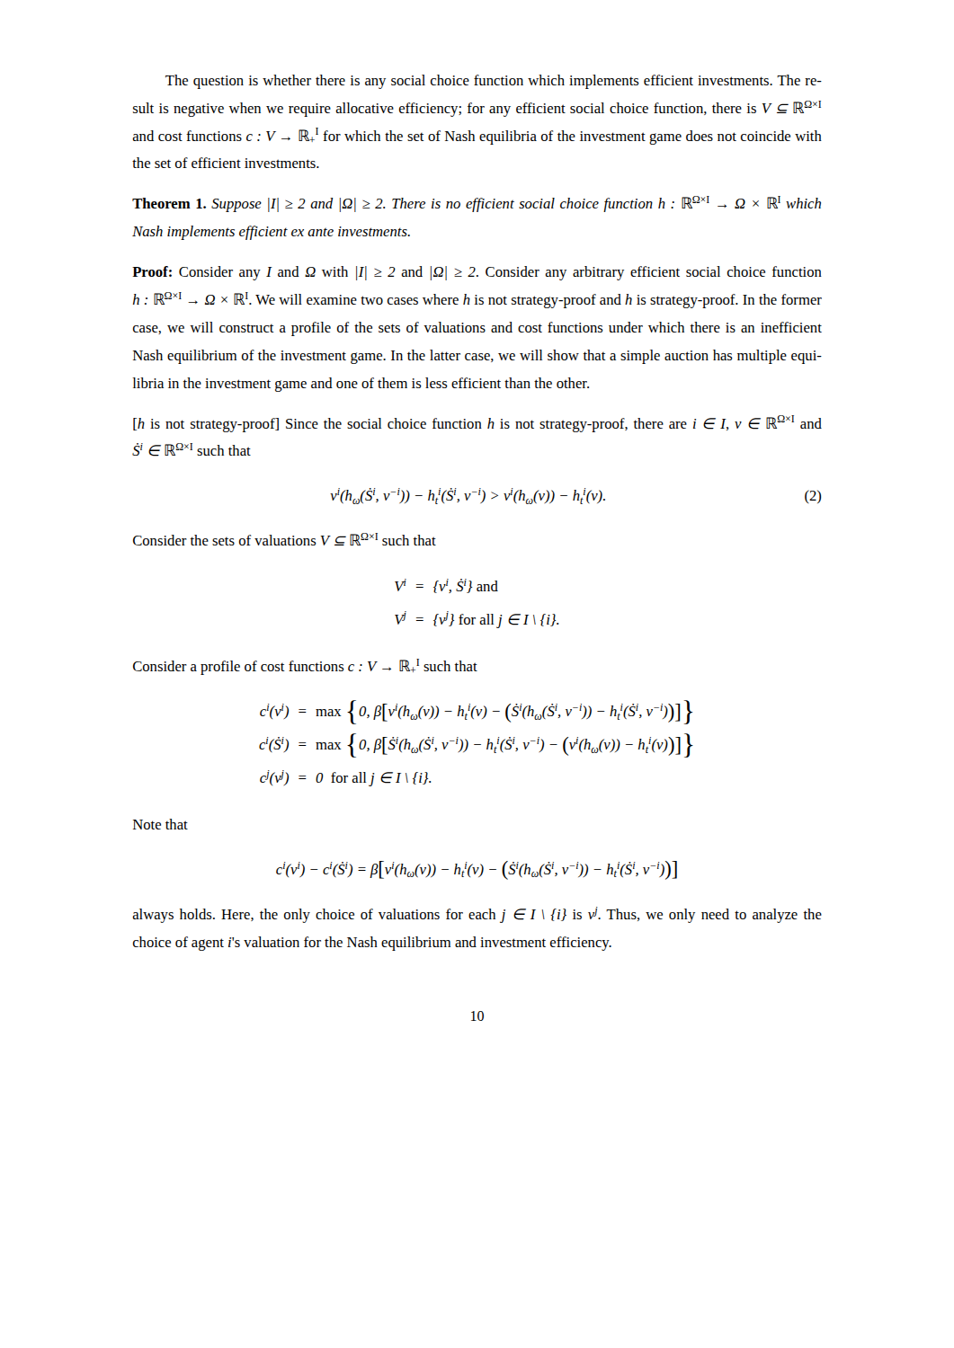The question is whether there is any social choice function which implements efficient investments. The result is negative when we require allocative efficiency; for any efficient social choice function, there is V ⊆ ℝΩ×I and cost functions c : V → ℝ+I for which the set of Nash equilibria of the investment game does not coincide with the set of efficient investments.
Theorem 1. Suppose |I| ≥ 2 and |Ω| ≥ 2. There is no efficient social choice function h : ℝΩ×I → Ω × ℝI which Nash implements efficient ex ante investments.
Proof: Consider any I and Ω with |I| ≥ 2 and |Ω| ≥ 2. Consider any arbitrary efficient social choice function h : ℝΩ×I → Ω × ℝI. We will examine two cases where h is not strategy-proof and h is strategy-proof. In the former case, we will construct a profile of the sets of valuations and cost functions under which there is an inefficient Nash equilibrium of the investment game. In the latter case, we will show that a simple auction has multiple equilibria in the investment game and one of them is less efficient than the other.
[h is not strategy-proof] Since the social choice function h is not strategy-proof, there are i ∈ I, v ∈ ℝΩ×I and Ṡi ∈ ℝΩ×I such that
(2) vi(hω(Ṡi, v−i)) − hti(Ṡi, v−i) > vi(hω(v)) − hti(v).
Consider the sets of valuations V ⊆ ℝΩ×I such that
| V i | = | {v i , Ṡ i } and |
| V j | = | {v j } for all j ∈ I \ {i}. |
Consider a profile of cost functions c : V → ℝ+I such that
| c i (v i ) | = | max { 0, β [ v i (h ω (v)) − h t i (v) − ( Ṡ i (h ω (Ṡ i , v −i )) − h t i (Ṡ i , v −i ) ) ] } |
| c i (Ṡ i ) | = | max { 0, β [ Ṡ i (h ω (Ṡ i , v −i )) − h t i (Ṡ i , v −i ) − ( v i (h ω (v)) − h t i (v) ) ] } |
| c j (v j ) | = | 0 for all j ∈ I \ {i}. |
Note that
ci(vi) − ci(Ṡi) = β[vi(hω(v)) − hti(v) − (Ṡi(hω(Ṡi, v−i)) − hti(Ṡi, v−i))]
always holds. Here, the only choice of valuations for each j ∈ I \ {i} is vj. Thus, we only need to analyze the choice of agent i's valuation for the Nash equilibrium and investment efficiency.
10